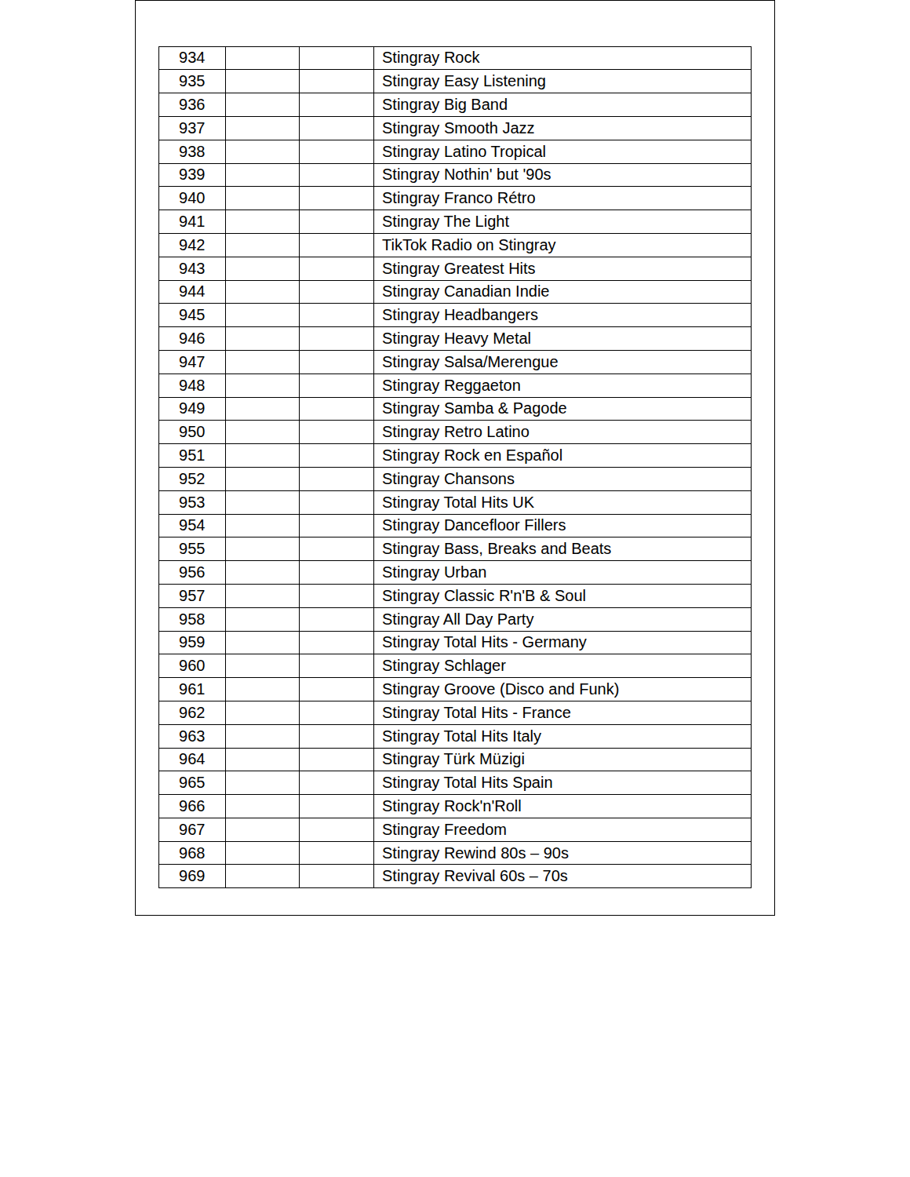| 934 | | | Stingray Rock |
| 935 | | | Stingray Easy Listening |
| 936 | | | Stingray Big Band |
| 937 | | | Stingray Smooth Jazz |
| 938 | | | Stingray Latino Tropical |
| 939 | | | Stingray Nothin' but '90s |
| 940 | | | Stingray Franco Rétro |
| 941 | | | Stingray The Light |
| 942 | | | TikTok Radio on Stingray |
| 943 | | | Stingray Greatest Hits |
| 944 | | | Stingray Canadian Indie |
| 945 | | | Stingray Headbangers |
| 946 | | | Stingray Heavy Metal |
| 947 | | | Stingray Salsa/Merengue |
| 948 | | | Stingray Reggaeton |
| 949 | | | Stingray Samba & Pagode |
| 950 | | | Stingray Retro Latino |
| 951 | | | Stingray Rock en Español |
| 952 | | | Stingray Chansons |
| 953 | | | Stingray Total Hits UK |
| 954 | | | Stingray Dancefloor Fillers |
| 955 | | | Stingray Bass, Breaks and Beats |
| 956 | | | Stingray Urban |
| 957 | | | Stingray Classic R'n'B & Soul |
| 958 | | | Stingray All Day Party |
| 959 | | | Stingray Total Hits - Germany |
| 960 | | | Stingray Schlager |
| 961 | | | Stingray Groove (Disco and Funk) |
| 962 | | | Stingray Total Hits - France |
| 963 | | | Stingray Total Hits Italy |
| 964 | | | Stingray Türk Müzigi |
| 965 | | | Stingray Total Hits Spain |
| 966 | | | Stingray Rock'n'Roll |
| 967 | | | Stingray Freedom |
| 968 | | | Stingray Rewind 80s – 90s |
| 969 | | | Stingray Revival 60s – 70s |